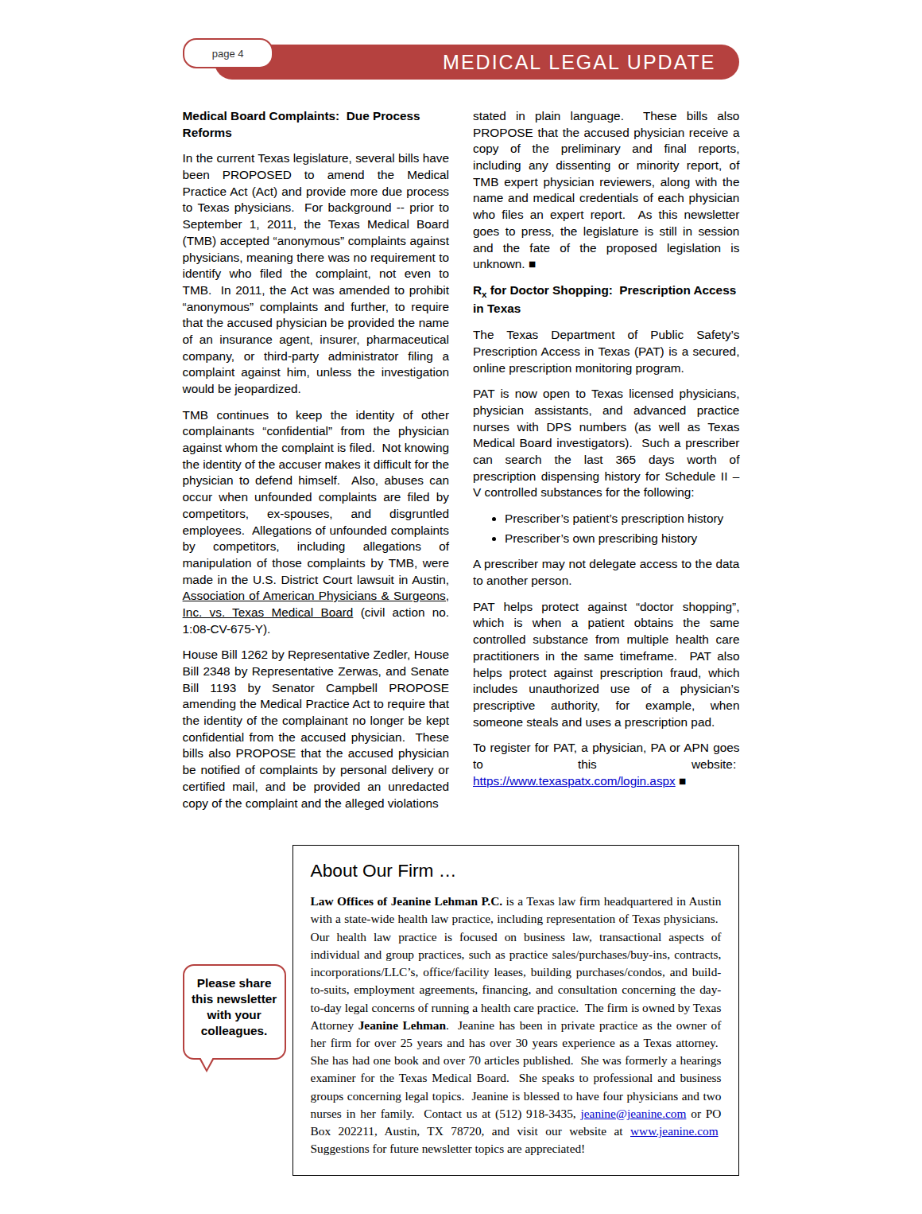MEDICAL LEGAL UPDATE
page 4
Medical Board Complaints: Due Process Reforms
In the current Texas legislature, several bills have been PROPOSED to amend the Medical Practice Act (Act) and provide more due process to Texas physicians. For background -- prior to September 1, 2011, the Texas Medical Board (TMB) accepted “anonymous” complaints against physicians, meaning there was no requirement to identify who filed the complaint, not even to TMB. In 2011, the Act was amended to prohibit “anonymous” complaints and further, to require that the accused physician be provided the name of an insurance agent, insurer, pharmaceutical company, or third-party administrator filing a complaint against him, unless the investigation would be jeopardized.
TMB continues to keep the identity of other complainants “confidential” from the physician against whom the complaint is filed. Not knowing the identity of the accuser makes it difficult for the physician to defend himself. Also, abuses can occur when unfounded complaints are filed by competitors, ex-spouses, and disgruntled employees. Allegations of unfounded complaints by competitors, including allegations of manipulation of those complaints by TMB, were made in the U.S. District Court lawsuit in Austin, Association of American Physicians & Surgeons, Inc. vs. Texas Medical Board (civil action no. 1:08-CV-675-Y).
House Bill 1262 by Representative Zedler, House Bill 2348 by Representative Zerwas, and Senate Bill 1193 by Senator Campbell PROPOSE amending the Medical Practice Act to require that the identity of the complainant no longer be kept confidential from the accused physician. These bills also PROPOSE that the accused physician be notified of complaints by personal delivery or certified mail, and be provided an unredacted copy of the complaint and the alleged violations
stated in plain language. These bills also PROPOSE that the accused physician receive a copy of the preliminary and final reports, including any dissenting or minority report, of TMB expert physician reviewers, along with the name and medical credentials of each physician who files an expert report. As this newsletter goes to press, the legislature is still in session and the fate of the proposed legislation is unknown. ■
Rx for Doctor Shopping: Prescription Access in Texas
The Texas Department of Public Safety’s Prescription Access in Texas (PAT) is a secured, online prescription monitoring program.
PAT is now open to Texas licensed physicians, physician assistants, and advanced practice nurses with DPS numbers (as well as Texas Medical Board investigators). Such a prescriber can search the last 365 days worth of prescription dispensing history for Schedule II – V controlled substances for the following:
Prescriber’s patient’s prescription history
Prescriber’s own prescribing history
A prescriber may not delegate access to the data to another person.
PAT helps protect against “doctor shopping”, which is when a patient obtains the same controlled substance from multiple health care practitioners in the same timeframe. PAT also helps protect against prescription fraud, which includes unauthorized use of a physician’s prescriptive authority, for example, when someone steals and uses a prescription pad.
To register for PAT, a physician, PA or APN goes to this website: https://www.texaspatx.com/login.aspx ■
Please share this newsletter with your colleagues.
About Our Firm …
Law Offices of Jeanine Lehman P.C. is a Texas law firm headquartered in Austin with a state-wide health law practice, including representation of Texas physicians. Our health law practice is focused on business law, transactional aspects of individual and group practices, such as practice sales/purchases/buy-ins, contracts, incorporations/LLC’s, office/facility leases, building purchases/condos, and build-to-suits, employment agreements, financing, and consultation concerning the day-to-day legal concerns of running a health care practice. The firm is owned by Texas Attorney Jeanine Lehman. Jeanine has been in private practice as the owner of her firm for over 25 years and has over 30 years experience as a Texas attorney. She has had one book and over 70 articles published. She was formerly a hearings examiner for the Texas Medical Board. She speaks to professional and business groups concerning legal topics. Jeanine is blessed to have four physicians and two nurses in her family. Contact us at (512) 918-3435, jeanine@jeanine.com or PO Box 202211, Austin, TX 78720, and visit our website at www.jeanine.com Suggestions for future newsletter topics are appreciated!